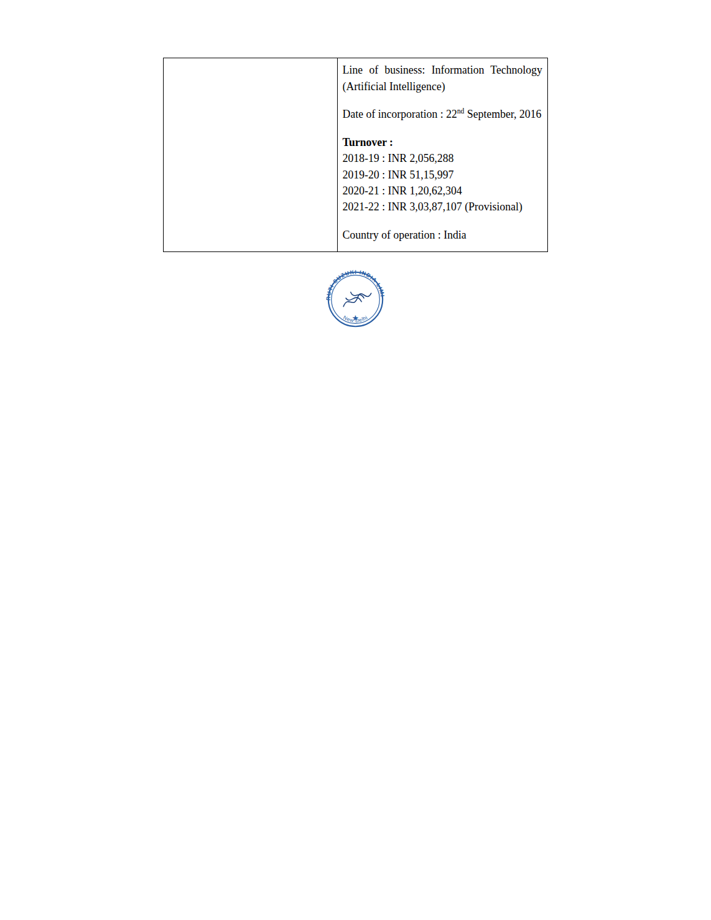| | Line of business: Information Technology (Artificial Intelligence) Date of incorporation : 22 nd September, 2016 Turnover : 2018-19 : INR 2,056,288 2019-20 : INR 51,15,997 2020-21 : INR 1,20,62,304 2021-22 : INR 3,03,87,107 (Provisional) Country of operation : India |
MARUTI SUZUKI INDIA LIMITED New Delhi ★